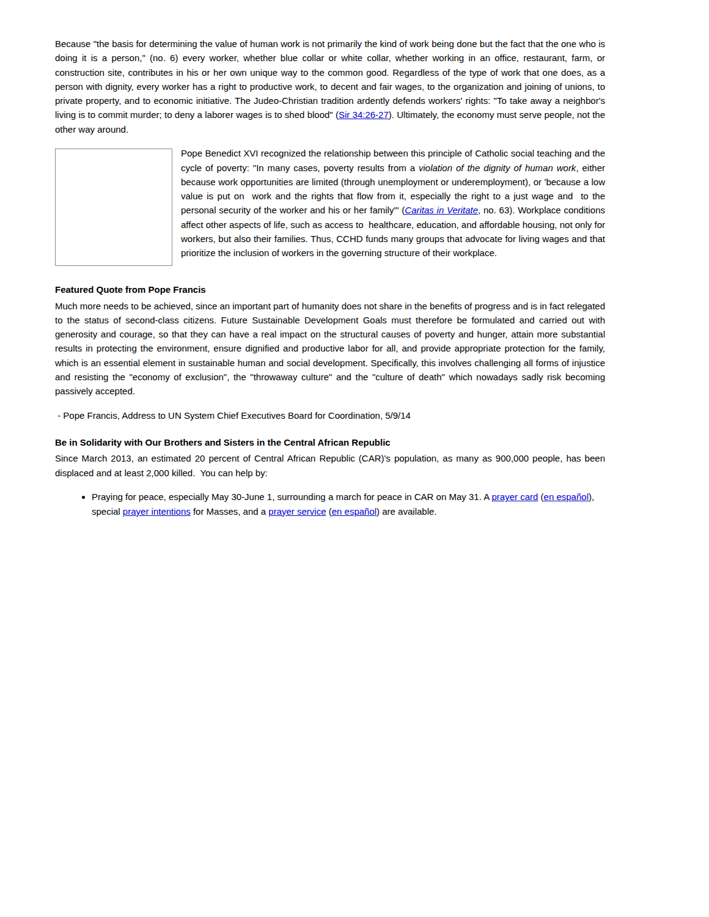Because "the basis for determining the value of human work is not primarily the kind of work being done but the fact that the one who is doing it is a person," (no. 6) every worker, whether blue collar or white collar, whether working in an office, restaurant, farm, or construction site, contributes in his or her own unique way to the common good. Regardless of the type of work that one does, as a person with dignity, every worker has a right to productive work, to decent and fair wages, to the organization and joining of unions, to private property, and to economic initiative. The Judeo-Christian tradition ardently defends workers' rights: "To take away a neighbor's living is to commit murder; to deny a laborer wages is to shed blood" (Sir 34:26-27). Ultimately, the economy must serve people, not the other way around.
Pope Benedict XVI recognized the relationship between this principle of Catholic social teaching and the cycle of poverty: "In many cases, poverty results from a violation of the dignity of human work, either because work opportunities are limited (through unemployment or underemployment), or 'because a low value is put on work and the rights that flow from it, especially the right to a just wage and to the personal security of the worker and his or her family'" (Caritas in Veritate, no. 63). Workplace conditions affect other aspects of life, such as access to healthcare, education, and affordable housing, not only for workers, but also their families. Thus, CCHD funds many groups that advocate for living wages and that prioritize the inclusion of workers in the governing structure of their workplace.
Featured Quote from Pope Francis
Much more needs to be achieved, since an important part of humanity does not share in the benefits of progress and is in fact relegated to the status of second-class citizens. Future Sustainable Development Goals must therefore be formulated and carried out with generosity and courage, so that they can have a real impact on the structural causes of poverty and hunger, attain more substantial results in protecting the environment, ensure dignified and productive labor for all, and provide appropriate protection for the family, which is an essential element in sustainable human and social development. Specifically, this involves challenging all forms of injustice and resisting the "economy of exclusion", the "throwaway culture" and the "culture of death" which nowadays sadly risk becoming passively accepted.
- Pope Francis, Address to UN System Chief Executives Board for Coordination, 5/9/14
Be in Solidarity with Our Brothers and Sisters in the Central African Republic
Since March 2013, an estimated 20 percent of Central African Republic (CAR)'s population, as many as 900,000 people, has been displaced and at least 2,000 killed. You can help by:
Praying for peace, especially May 30-June 1, surrounding a march for peace in CAR on May 31. A prayer card (en español), special prayer intentions for Masses, and a prayer service (en español) are available.